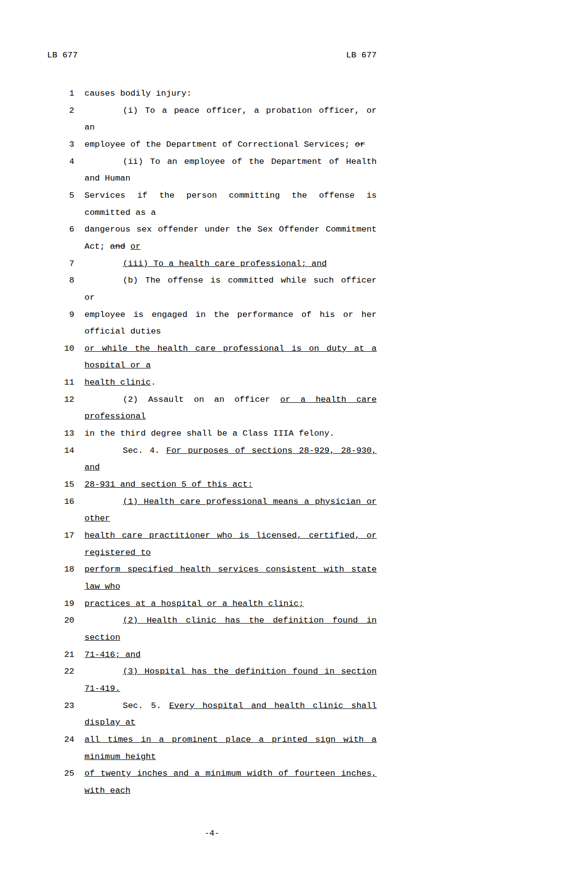LB 677 LB 677
1 causes bodily injury:
2 (i) To a peace officer, a probation officer, or an
3 employee of the Department of Correctional Services; or
4 (ii) To an employee of the Department of Health and Human
5 Services if the person committing the offense is committed as a
6 dangerous sex offender under the Sex Offender Commitment Act; and or
7 (iii) To a health care professional; and
8 (b) The offense is committed while such officer or
9 employee is engaged in the performance of his or her official duties
10 or while the health care professional is on duty at a hospital or a
11 health clinic.
12 (2) Assault on an officer or a health care professional
13 in the third degree shall be a Class IIIA felony.
14 Sec. 4. For purposes of sections 28-929, 28-930, and
1528-931 and section 5 of this act:
16 (1) Health care professional means a physician or other
17 health care practitioner who is licensed, certified, or registered to
18 perform specified health services consistent with state law who
19 practices at a hospital or a health clinic;
20 (2) Health clinic has the definition found in section
2171-416; and
22 (3) Hospital has the definition found in section 71-419.
23 Sec. 5. Every hospital and health clinic shall display at
24 all times in a prominent place a printed sign with a minimum height
25 of twenty inches and a minimum width of fourteen inches, with each
-4-